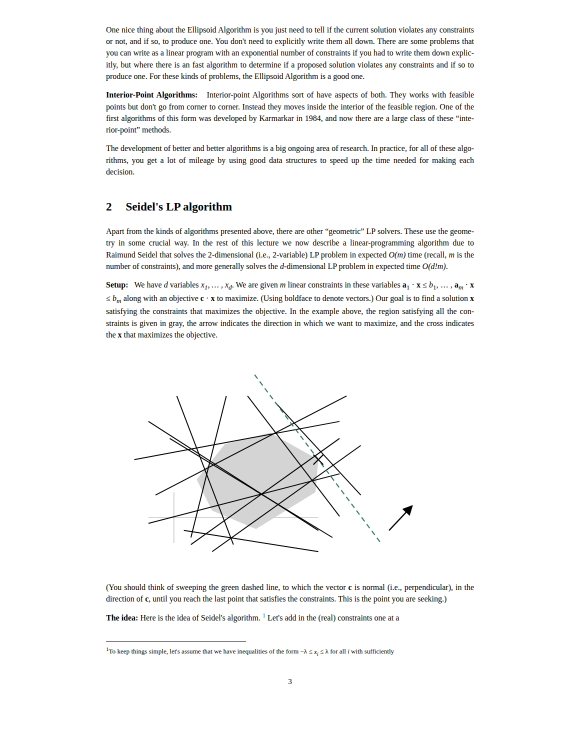One nice thing about the Ellipsoid Algorithm is you just need to tell if the current solution violates any constraints or not, and if so, to produce one. You don't need to explicitly write them all down. There are some problems that you can write as a linear program with an exponential number of constraints if you had to write them down explicitly, but where there is an fast algorithm to determine if a proposed solution violates any constraints and if so to produce one. For these kinds of problems, the Ellipsoid Algorithm is a good one.
Interior-Point Algorithms: Interior-point Algorithms sort of have aspects of both. They works with feasible points but don't go from corner to corner. Instead they moves inside the interior of the feasible region. One of the first algorithms of this form was developed by Karmarkar in 1984, and now there are a large class of these “interior-point” methods.
The development of better and better algorithms is a big ongoing area of research. In practice, for all of these algorithms, you get a lot of mileage by using good data structures to speed up the time needed for making each decision.
2 Seidel's LP algorithm
Apart from the kinds of algorithms presented above, there are other “geometric” LP solvers. These use the geometry in some crucial way. In the rest of this lecture we now describe a linear-programming algorithm due to Raimund Seidel that solves the 2-dimensional (i.e., 2-variable) LP problem in expected O(m) time (recall, m is the number of constraints), and more generally solves the d-dimensional LP problem in expected time O(d!m).
Setup: We have d variables x1, … , xd. We are given m linear constraints in these variables a1 · x ≤ b1, … , am · x ≤ bm along with an objective c · x to maximize. (Using boldface to denote vectors.) Our goal is to find a solution x satisfying the constraints that maximizes the objective. In the example above, the region satisfying all the constraints is given in gray, the arrow indicates the direction in which we want to maximize, and the cross indicates the x that maximizes the objective.
(You should think of sweeping the green dashed line, to which the vector c is normal (i.e., perpendicular), in the direction of c, until you reach the last point that satisfies the constraints. This is the point you are seeking.)
The idea: Here is the idea of Seidel's algorithm. 1 Let's add in the (real) constraints one at a
1To keep things simple, let's assume that we have inequalities of the form −λ ≤ xi ≤ λ for all i with sufficiently
3